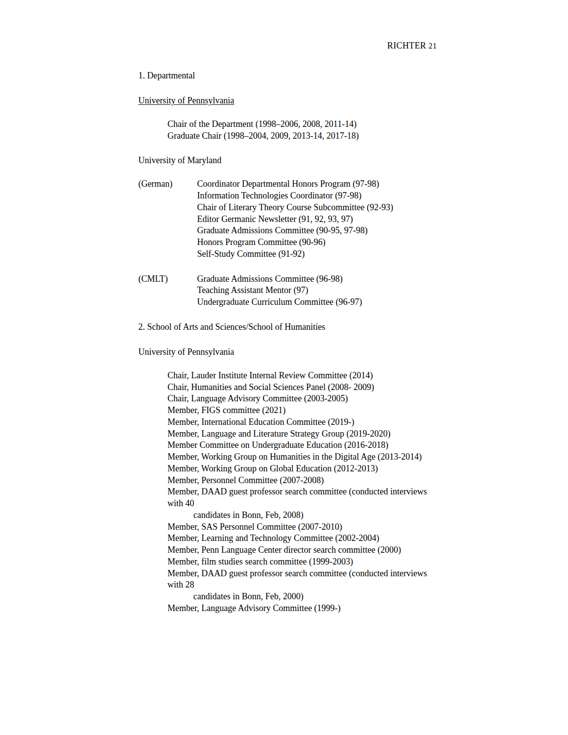RICHTER 21
1. Departmental
University of Pennsylvania
Chair of the Department (1998–2006, 2008, 2011-14)
Graduate Chair (1998–2004, 2009, 2013-14, 2017-18)
University of Maryland
| (German) | Coordinator Departmental Honors Program (97-98) Information Technologies Coordinator (97-98) Chair of Literary Theory Course Subcommittee (92-93) Editor Germanic Newsletter (91, 92, 93, 97) Graduate Admissions Committee (90-95, 97-98) Honors Program Committee (90-96) Self-Study Committee (91-92) |
| (CMLT) | Graduate Admissions Committee (96-98) Teaching Assistant Mentor (97) Undergraduate Curriculum Committee (96-97) |
2. School of Arts and Sciences/School of Humanities
University of Pennsylvania
Chair, Lauder Institute Internal Review Committee (2014)
Chair, Humanities and Social Sciences Panel (2008- 2009)
Chair, Language Advisory Committee (2003-2005)
Member, FIGS committee (2021)
Member, International Education Committee (2019-)
Member, Language and Literature Strategy Group (2019-2020)
Member Committee on Undergraduate Education (2016-2018)
Member, Working Group on Humanities in the Digital Age (2013-2014)
Member, Working Group on Global Education (2012-2013)
Member, Personnel Committee (2007-2008)
Member, DAAD guest professor search committee (conducted interviews with 40 candidates in Bonn, Feb, 2008)
Member, SAS Personnel Committee (2007-2010)
Member, Learning and Technology Committee (2002-2004)
Member, Penn Language Center director search committee (2000)
Member, film studies search committee (1999-2003)
Member, DAAD guest professor search committee (conducted interviews with 28 candidates in Bonn, Feb, 2000)
Member, Language Advisory Committee (1999-)